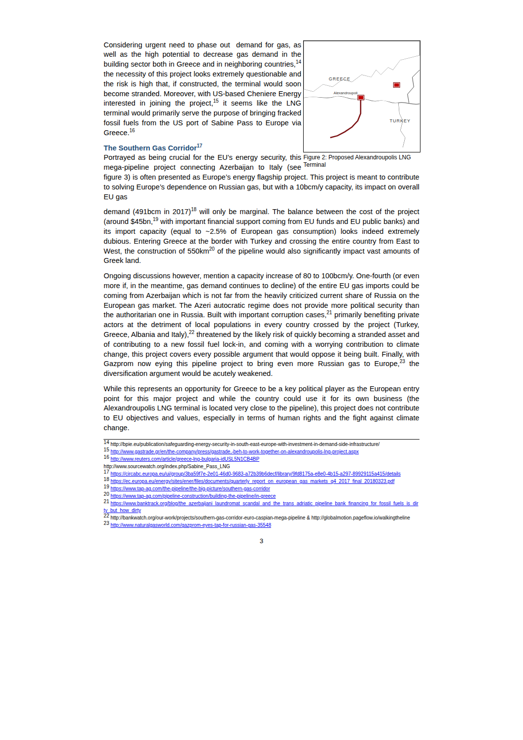GREECE TURKEY Alexandroupoli
Figure 2: Proposed Alexandroupolis LNG Terminal
Considering urgent need to phase out demand for gas, as well as the high potential to decrease gas demand in the building sector both in Greece and in neighboring countries,14 the necessity of this project looks extremely questionable and the risk is high that, if constructed, the terminal would soon become stranded. Moreover, with US-based Cheniere Energy interested in joining the project,15 it seems like the LNG terminal would primarily serve the purpose of bringing fracked fossil fuels from the US port of Sabine Pass to Europe via Greece.16
The Southern Gas Corridor17
Portrayed as being crucial for the EU’s energy security, this mega-pipeline project connecting Azerbaijan to Italy (see figure 3) is often presented as Europe’s energy flagship project. This project is meant to contribute to solving Europe’s dependence on Russian gas, but with a 10bcm/y capacity, its impact on overall EU gas
demand (491bcm in 2017)18 will only be marginal. The balance between the cost of the project (around $45bn,19 with important financial support coming from EU funds and EU public banks) and its import capacity (equal to ~2.5% of European gas consumption) looks indeed extremely dubious. Entering Greece at the border with Turkey and crossing the entire country from East to West, the construction of 550km20 of the pipeline would also significantly impact vast amounts of Greek land.
Ongoing discussions however, mention a capacity increase of 80 to 100bcm/y. One-fourth (or even more if, in the meantime, gas demand continues to decline) of the entire EU gas imports could be coming from Azerbaijan which is not far from the heavily criticized current share of Russia on the European gas market. The Azeri autocratic regime does not provide more political security than the authoritarian one in Russia. Built with important corruption cases,21 primarily benefiting private actors at the detriment of local populations in every country crossed by the project (Turkey, Greece, Albania and Italy),22 threatened by the likely risk of quickly becoming a stranded asset and of contributing to a new fossil fuel lock-in, and coming with a worrying contribution to climate change, this project covers every possible argument that would oppose it being built. Finally, with Gazprom now eying this pipeline project to bring even more Russian gas to Europe,23 the diversification argument would be acutely weakened.
While this represents an opportunity for Greece to be a key political player as the European entry point for this major project and while the country could use it for its own business (the Alexandroupolis LNG terminal is located very close to the pipeline), this project does not contribute to EU objectives and values, especially in terms of human rights and the fight against climate change.
14 http://bpie.eu/publication/safeguarding-energy-security-in-south-east-europe-with-investment-in-demand-side-infrastructure/
15 http://www.gastrade.gr/en/the-company/press/gastrade,-beh-to-work-together-on-alexandroupolis-lng-project.aspx
16 http://www.reuters.com/article/greece-lng-bulgaria-idUSL5N1CB4BP
http://www.sourcewatch.org/index.php/Sabine_Pass_LNG
17 https://circabc.europa.eu/ui/group/3ba59f7e-2e01-46d0-9683-a72b39b6decf/library/9fd8175a-e8e0-4b15-a297-89929115a415/details
18 https://ec.europa.eu/energy/sites/ener/files/documents/quarterly_report_on_european_gas_markets_q4_2017_final_20180323.pdf
19 https://www.tap-ag.com/the-pipeline/the-big-picture/southern-gas-corridor
20 https://www.tap-ag.com/pipeline-construction/building-the-pipeline/in-greece
21 https://www.banktrack.org/blog/the_azerbaijani_laundromat_scandal_and_the_trans_adriatic_pipeline_bank_financing_for_fossil_fuels_is_dirty_but_how_dirty
22 http://bankwatch.org/our-work/projects/southern-gas-corridor-euro-caspian-mega-pipeline & http://globalmotion.pageflow.io/walkingtheline
23 http://www.naturalgasworld.com/gazprom-eyes-tap-for-russian-gas-35548
3